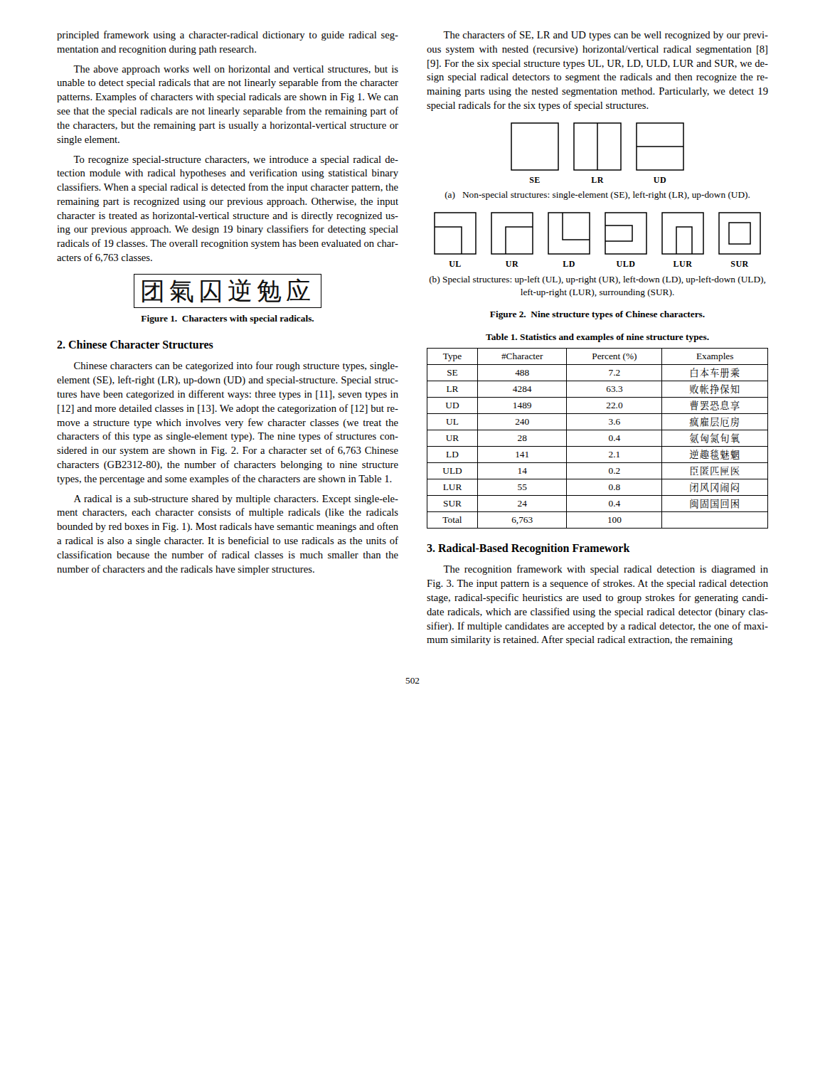principled framework using a character-radical dictionary to guide radical segmentation and recognition during path research.
The above approach works well on horizontal and vertical structures, but is unable to detect special radicals that are not linearly separable from the character patterns. Examples of characters with special radicals are shown in Fig 1. We can see that the special radicals are not linearly separable from the remaining part of the characters, but the remaining part is usually a horizontal-vertical structure or single element.
To recognize special-structure characters, we introduce a special radical detection module with radical hypotheses and verification using statistical binary classifiers. When a special radical is detected from the input character pattern, the remaining part is recognized using our previous approach. Otherwise, the input character is treated as horizontal-vertical structure and is directly recognized using our previous approach. We design 19 binary classifiers for detecting special radicals of 19 classes. The overall recognition system has been evaluated on characters of 6,763 classes.
团氣囚逆勉应
Figure 1. Characters with special radicals.
2. Chinese Character Structures
Chinese characters can be categorized into four rough structure types, single-element (SE), left-right (LR), up-down (UD) and special-structure. Special structures have been categorized in different ways: three types in [11], seven types in [12] and more detailed classes in [13]. We adopt the categorization of [12] but remove a structure type which involves very few character classes (we treat the characters of this type as single-element type). The nine types of structures considered in our system are shown in Fig. 2. For a character set of 6,763 Chinese characters (GB2312-80), the number of characters belonging to nine structure types, the percentage and some examples of the characters are shown in Table 1.
A radical is a sub-structure shared by multiple characters. Except single-element characters, each character consists of multiple radicals (like the radicals bounded by red boxes in Fig. 1). Most radicals have semantic meanings and often a radical is also a single character. It is beneficial to use radicals as the units of classification because the number of radical classes is much smaller than the number of characters and the radicals have simpler structures.
The characters of SE, LR and UD types can be well recognized by our previous system with nested (recursive) horizontal/vertical radical segmentation [8][9]. For the six special structure types UL, UR, LD, ULD, LUR and SUR, we design special radical detectors to segment the radicals and then recognize the remaining parts using the nested segmentation method. Particularly, we detect 19 special radicals for the six types of special structures.
SE
LR
UD
(a) Non-special structures: single-element (SE), left-right (LR), up-down (UD).
UL
UR
LD
ULD
LUR
SUR
(b) Special structures: up-left (UL), up-right (UR), left-down (LD), up-left-down (ULD), left-up-right (LUR), surrounding (SUR).
Figure 2. Nine structure types of Chinese characters.
Table 1. Statistics and examples of nine structure types.
| Type | #Character | Percent (%) | Examples |
| --- | --- | --- | --- |
| SE | 488 | 7.2 | 白本车册乘 |
| LR | 4284 | 63.3 | 败帐挣保知 |
| UD | 1489 | 22.0 | 曹罢恐息享 |
| UL | 240 | 3.6 | 疯雇层厄房 |
| UR | 28 | 0.4 | 氨匈氮旬氧 |
| LD | 141 | 2.1 | 逆趣毯魅魍 |
| ULD | 14 | 0.2 | 臣匿匹匣医 |
| LUR | 55 | 0.8 | 闭风冈闹闷 |
| SUR | 24 | 0.4 | 闽固国回困 |
| Total | 6,763 | 100 | |
3. Radical-Based Recognition Framework
The recognition framework with special radical detection is diagramed in Fig. 3. The input pattern is a sequence of strokes. At the special radical detection stage, radical-specific heuristics are used to group strokes for generating candidate radicals, which are classified using the special radical detector (binary classifier). If multiple candidates are accepted by a radical detector, the one of maximum similarity is retained. After special radical extraction, the remaining
502